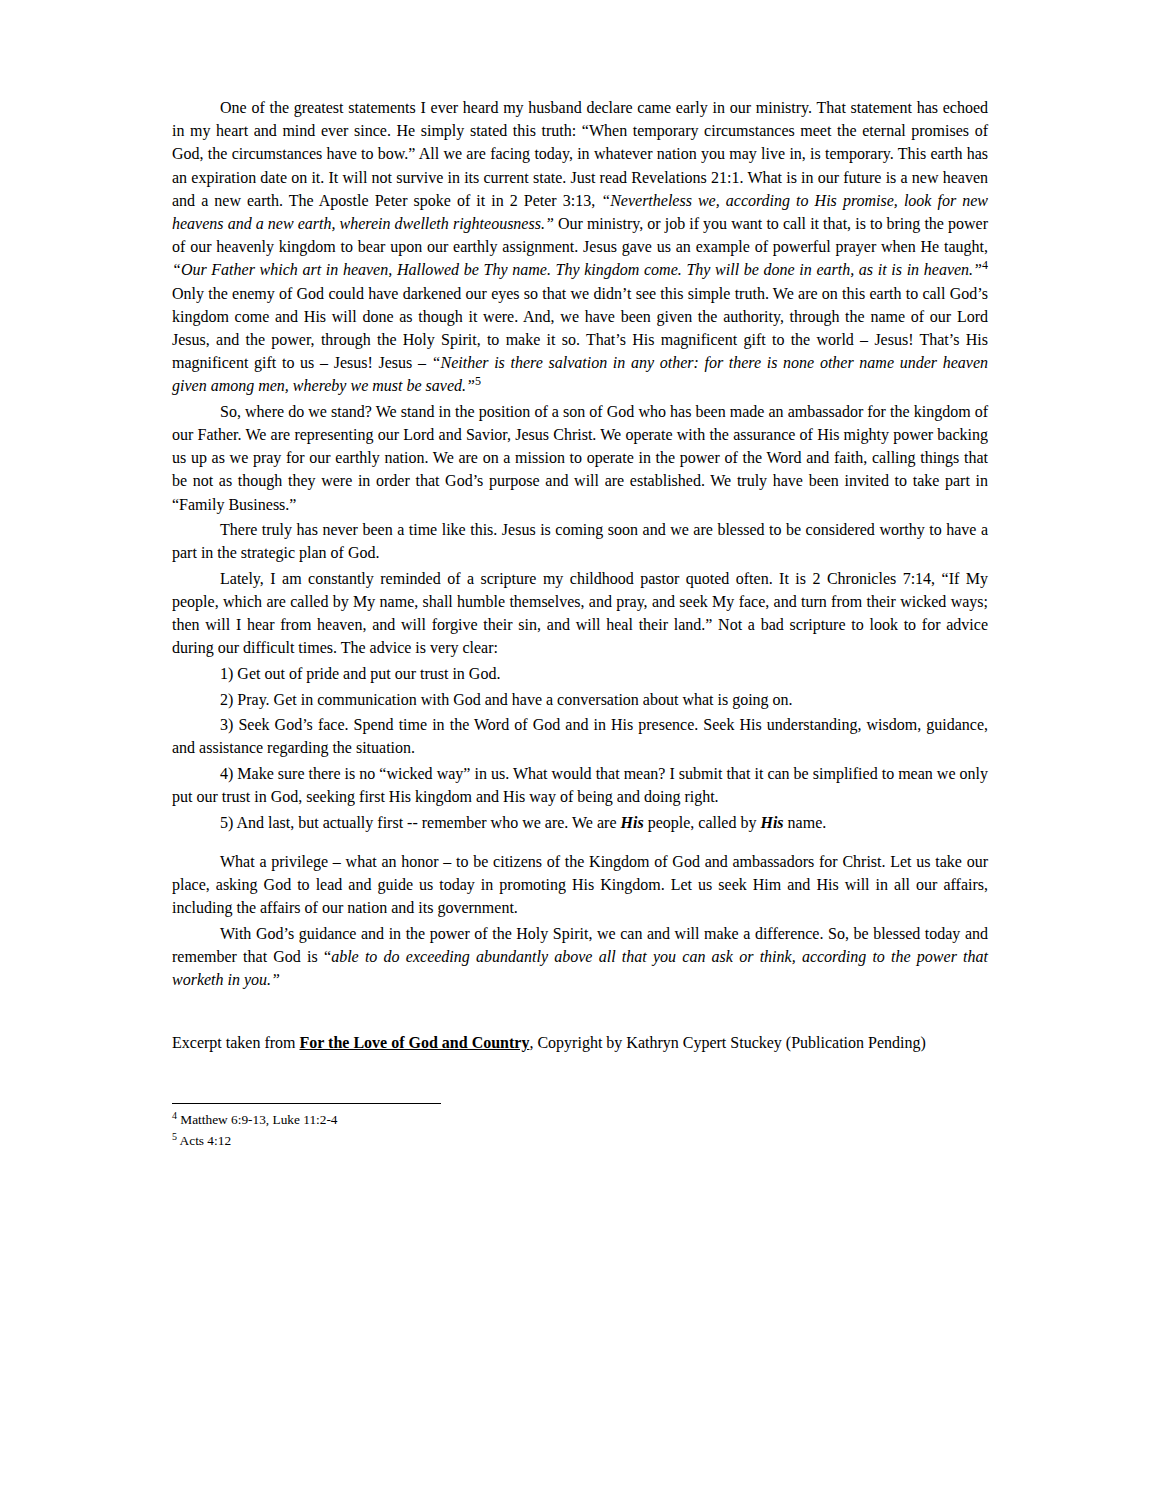One of the greatest statements I ever heard my husband declare came early in our ministry. That statement has echoed in my heart and mind ever since. He simply stated this truth: “When temporary circumstances meet the eternal promises of God, the circumstances have to bow.” All we are facing today, in whatever nation you may live in, is temporary. This earth has an expiration date on it. It will not survive in its current state. Just read Revelations 21:1. What is in our future is a new heaven and a new earth. The Apostle Peter spoke of it in 2 Peter 3:13, “Nevertheless we, according to His promise, look for new heavens and a new earth, wherein dwelleth righteousness.” Our ministry, or job if you want to call it that, is to bring the power of our heavenly kingdom to bear upon our earthly assignment. Jesus gave us an example of powerful prayer when He taught, “Our Father which art in heaven, Hallowed be Thy name. Thy kingdom come. Thy will be done in earth, as it is in heaven.”4 Only the enemy of God could have darkened our eyes so that we didn’t see this simple truth. We are on this earth to call God’s kingdom come and His will done as though it were. And, we have been given the authority, through the name of our Lord Jesus, and the power, through the Holy Spirit, to make it so. That’s His magnificent gift to the world – Jesus! That’s His magnificent gift to us – Jesus! Jesus – “Neither is there salvation in any other: for there is none other name under heaven given among men, whereby we must be saved.”5
So, where do we stand? We stand in the position of a son of God who has been made an ambassador for the kingdom of our Father. We are representing our Lord and Savior, Jesus Christ. We operate with the assurance of His mighty power backing us up as we pray for our earthly nation. We are on a mission to operate in the power of the Word and faith, calling things that be not as though they were in order that God’s purpose and will are established. We truly have been invited to take part in “Family Business.”
There truly has never been a time like this. Jesus is coming soon and we are blessed to be considered worthy to have a part in the strategic plan of God.
Lately, I am constantly reminded of a scripture my childhood pastor quoted often. It is 2 Chronicles 7:14, “If My people, which are called by My name, shall humble themselves, and pray, and seek My face, and turn from their wicked ways; then will I hear from heaven, and will forgive their sin, and will heal their land.” Not a bad scripture to look to for advice during our difficult times. The advice is very clear:
1) Get out of pride and put our trust in God.
2) Pray. Get in communication with God and have a conversation about what is going on.
3) Seek God’s face. Spend time in the Word of God and in His presence. Seek His understanding, wisdom, guidance, and assistance regarding the situation.
4) Make sure there is no “wicked way” in us. What would that mean? I submit that it can be simplified to mean we only put our trust in God, seeking first His kingdom and His way of being and doing right.
5) And last, but actually first -- remember who we are. We are His people, called by His name.
What a privilege – what an honor – to be citizens of the Kingdom of God and ambassadors for Christ. Let us take our place, asking God to lead and guide us today in promoting His Kingdom. Let us seek Him and His will in all our affairs, including the affairs of our nation and its government.
With God’s guidance and in the power of the Holy Spirit, we can and will make a difference. So, be blessed today and remember that God is “able to do exceeding abundantly above all that you can ask or think, according to the power that worketh in you.”
Excerpt taken from For the Love of God and Country, Copyright by Kathryn Cypert Stuckey (Publication Pending)
4 Matthew 6:9-13, Luke 11:2-4
5 Acts 4:12